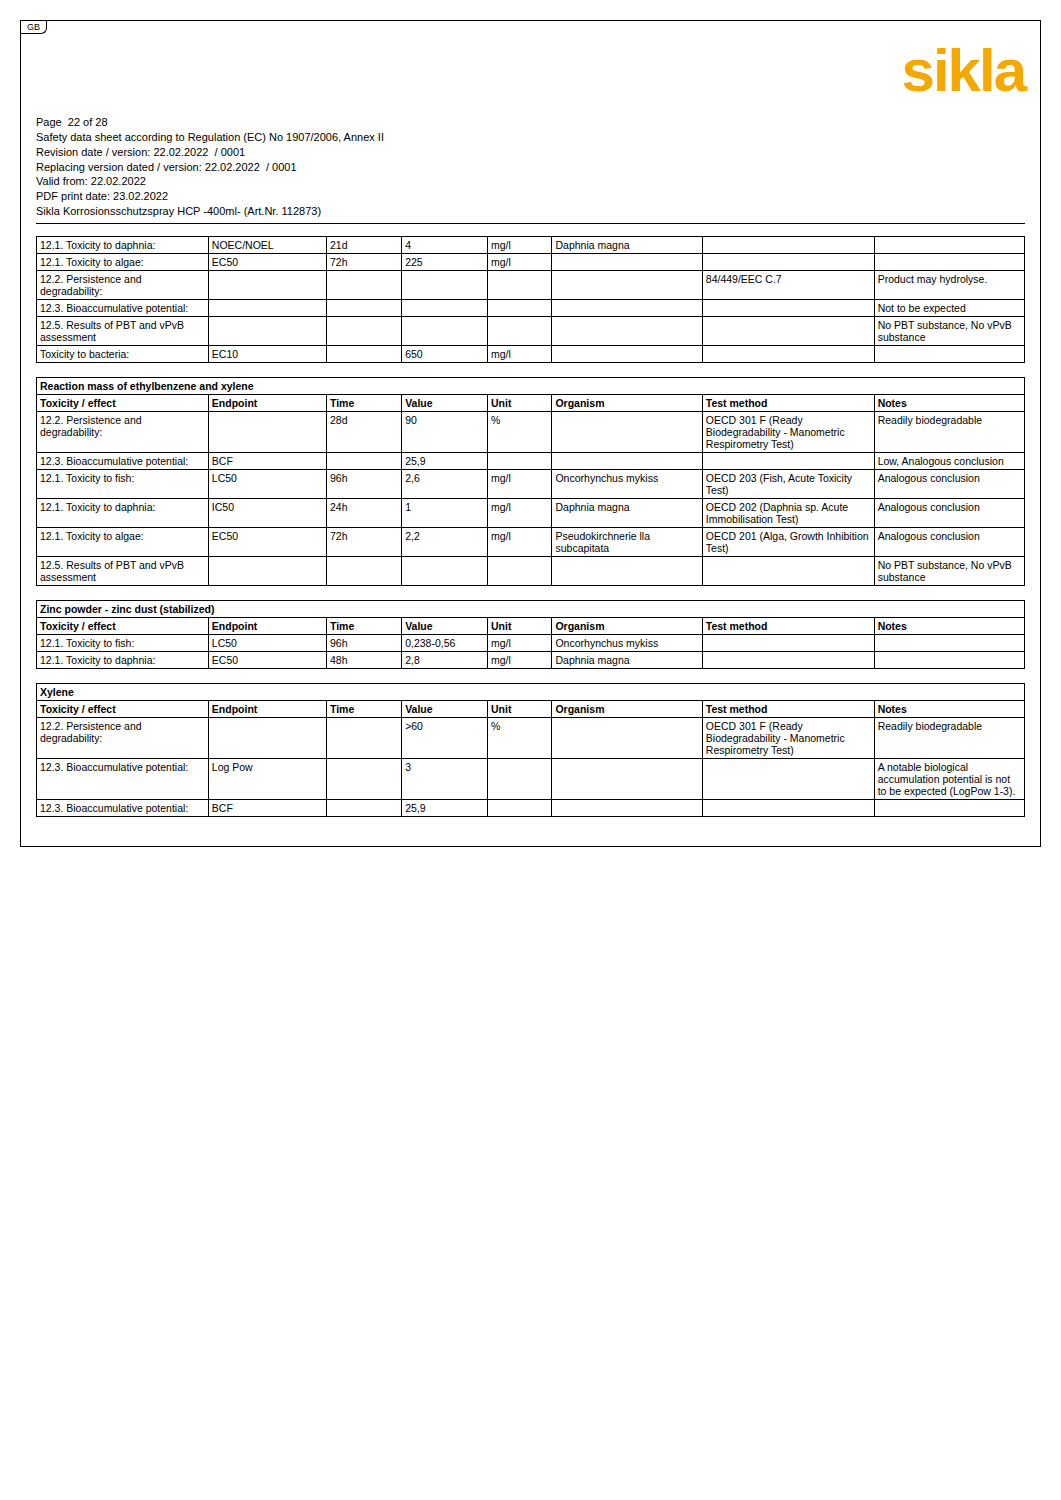GB
sikla
Page 22 of 28
Safety data sheet according to Regulation (EC) No 1907/2006, Annex II
Revision date / version: 22.02.2022 / 0001
Replacing version dated / version: 22.02.2022 / 0001
Valid from: 22.02.2022
PDF print date: 23.02.2022
Sikla Korrosionsschutzspray HCP -400ml- (Art.Nr. 112873)
| 12.1. Toxicity to daphnia: | NOEC/NOEL | 21d | 4 | mg/l | Daphnia magna | | |
| 12.1. Toxicity to algae: | EC50 | 72h | 225 | mg/l | | | |
| 12.2. Persistence and degradability: | | | | | | 84/449/EEC C.7 | Product may hydrolyse. |
| 12.3. Bioaccumulative potential: | | | | | | | Not to be expected |
| 12.5. Results of PBT and vPvB assessment | | | | | | | No PBT substance, No vPvB substance |
| Toxicity to bacteria: | EC10 | | 650 | mg/l | | | |
| Reaction mass of ethylbenzene and xylene |
| Toxicity / effect | Endpoint | Time | Value | Unit | Organism | Test method | Notes |
| 12.2. Persistence and degradability: | | 28d | 90 | % | | OECD 301 F (Ready Biodegradability - Manometric Respirometry Test) | Readily biodegradable |
| 12.3. Bioaccumulative potential: | BCF | | 25,9 | | | | Low, Analogous conclusion |
| 12.1. Toxicity to fish: | LC50 | 96h | 2,6 | mg/l | Oncorhynchus mykiss | OECD 203 (Fish, Acute Toxicity Test) | Analogous conclusion |
| 12.1. Toxicity to daphnia: | IC50 | 24h | 1 | mg/l | Daphnia magna | OECD 202 (Daphnia sp. Acute Immobilisation Test) | Analogous conclusion |
| 12.1. Toxicity to algae: | EC50 | 72h | 2,2 | mg/l | Pseudokirchnerie lla subcapitata | OECD 201 (Alga, Growth Inhibition Test) | Analogous conclusion |
| 12.5. Results of PBT and vPvB assessment | | | | | | | No PBT substance, No vPvB substance |
| Zinc powder - zinc dust (stabilized) |
| Toxicity / effect | Endpoint | Time | Value | Unit | Organism | Test method | Notes |
| 12.1. Toxicity to fish: | LC50 | 96h | 0,238-0,56 | mg/l | Oncorhynchus mykiss | | |
| 12.1. Toxicity to daphnia: | EC50 | 48h | 2,8 | mg/l | Daphnia magna | | |
| Xylene |
| Toxicity / effect | Endpoint | Time | Value | Unit | Organism | Test method | Notes |
| 12.2. Persistence and degradability: | | | >60 | % | | OECD 301 F (Ready Biodegradability - Manometric Respirometry Test) | Readily biodegradable |
| 12.3. Bioaccumulative potential: | Log Pow | | 3 | | | | A notable biological accumulation potential is not to be expected (LogPow 1-3). |
| 12.3. Bioaccumulative potential: | BCF | | 25,9 | | | | |